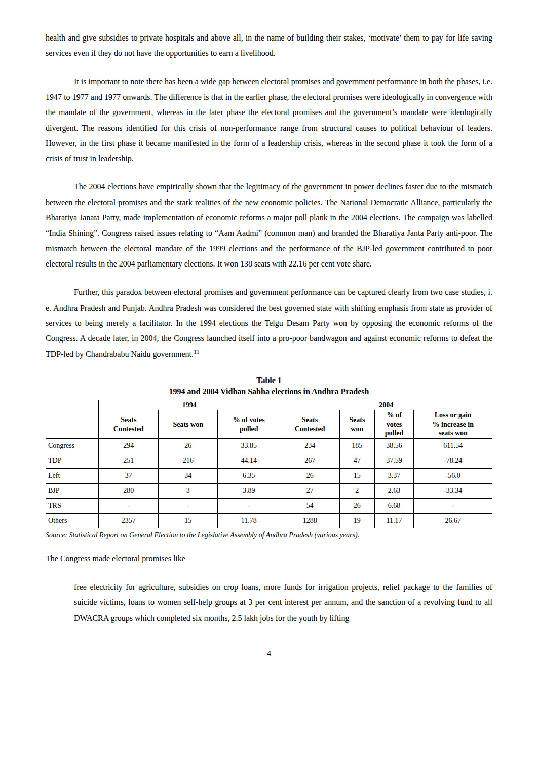health and give subsidies to private hospitals and above all, in the name of building their stakes, ‘motivate’ them to pay for life saving services even if they do not have the opportunities to earn a livelihood.
It is important to note there has been a wide gap between electoral promises and government performance in both the phases, i.e. 1947 to 1977 and 1977 onwards. The difference is that in the earlier phase, the electoral promises were ideologically in convergence with the mandate of the government, whereas in the later phase the electoral promises and the government’s mandate were ideologically divergent. The reasons identified for this crisis of non-performance range from structural causes to political behaviour of leaders. However, in the first phase it became manifested in the form of a leadership crisis, whereas in the second phase it took the form of a crisis of trust in leadership.
The 2004 elections have empirically shown that the legitimacy of the government in power declines faster due to the mismatch between the electoral promises and the stark realities of the new economic policies. The National Democratic Alliance, particularly the Bharatiya Janata Party, made implementation of economic reforms a major poll plank in the 2004 elections. The campaign was labelled “India Shining”. Congress raised issues relating to “Aam Aadmi” (common man) and branded the Bharatiya Janta Party anti-poor. The mismatch between the electoral mandate of the 1999 elections and the performance of the BJP-led government contributed to poor electoral results in the 2004 parliamentary elections. It won 138 seats with 22.16 per cent vote share.
Further, this paradox between electoral promises and government performance can be captured clearly from two case studies, i. e. Andhra Pradesh and Punjab. Andhra Pradesh was considered the best governed state with shifting emphasis from state as provider of services to being merely a facilitator. In the 1994 elections the Telgu Desam Party won by opposing the economic reforms of the Congress. A decade later, in 2004, the Congress launched itself into a pro-poor bandwagon and against economic reforms to defeat the TDP-led by Chandrababu Naidu government.11
Table 1
1994 and 2004 Vidhan Sabha elections in Andhra Pradesh
| | 1994 | 2004 |
| --- | --- | --- |
| Seats Contested | Seats won | % of votes polled | Seats Contested | Seats won | % of votes polled | Loss or gain % increase in seats won |
| Congress | 294 | 26 | 33.85 | 234 | 185 | 38.56 | 611.54 |
| TDP | 251 | 216 | 44.14 | 267 | 47 | 37.59 | -78.24 |
| Left | 37 | 34 | 6.35 | 26 | 15 | 3.37 | -56.0 |
| BJP | 280 | 3 | 3.89 | 27 | 2 | 2.63 | -33.34 |
| TRS | - | - | - | 54 | 26 | 6.68 | - |
| Others | 2357 | 15 | 11.78 | 1288 | 19 | 11.17 | 26.67 |
Source: Statistical Report on General Election to the Legislative Assembly of Andhra Pradesh (various years).
The Congress made electoral promises like
free electricity for agriculture, subsidies on crop loans, more funds for irrigation projects, relief package to the families of suicide victims, loans to women self-help groups at 3 per cent interest per annum, and the sanction of a revolving fund to all DWACRA groups which completed six months, 2.5 lakh jobs for the youth by lifting
4